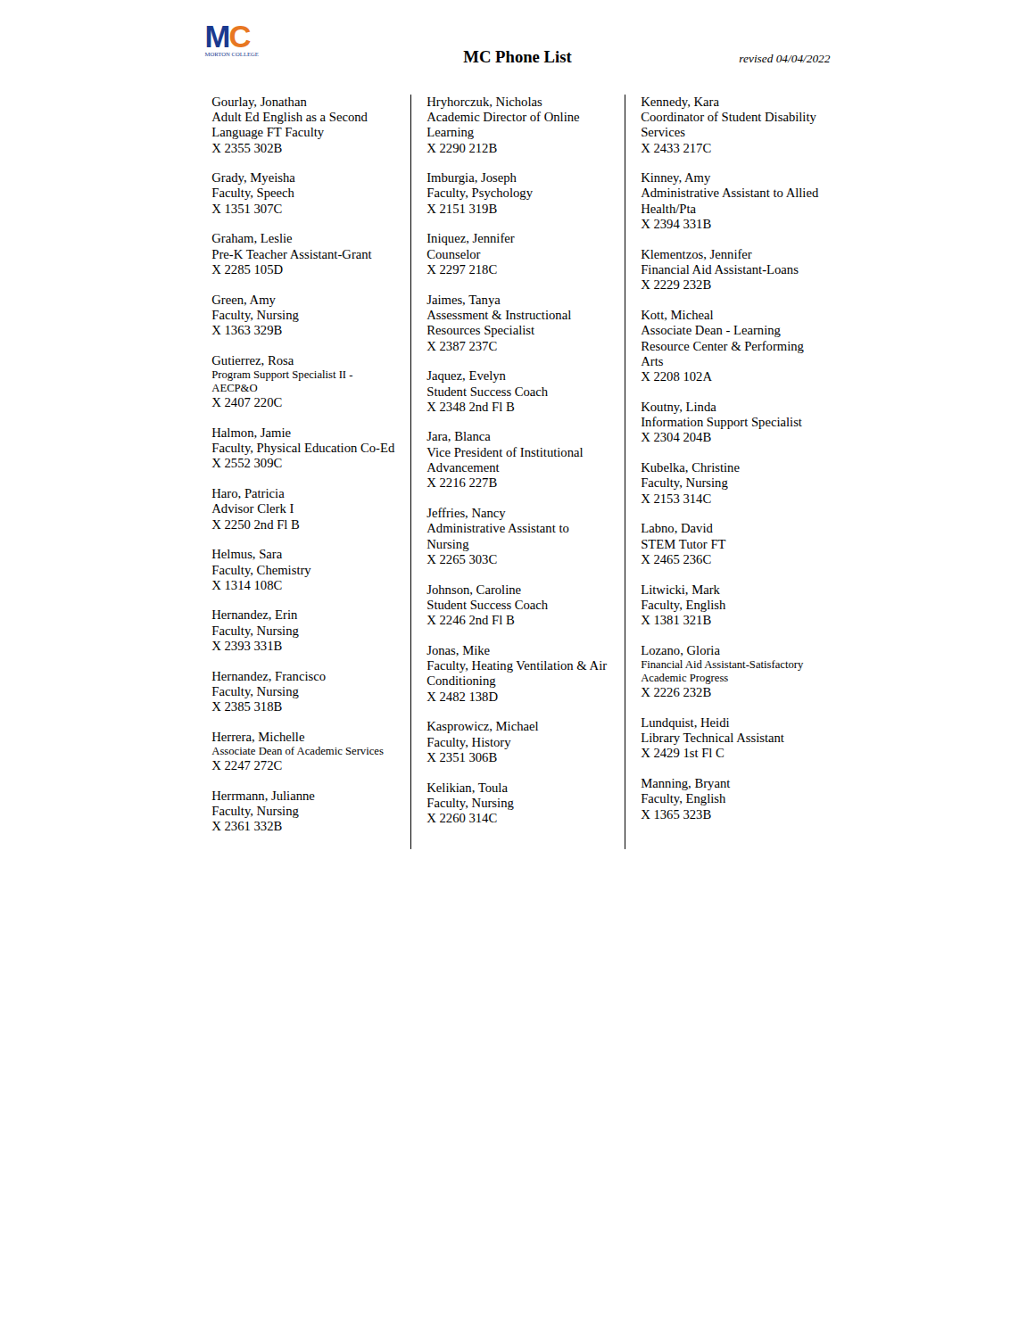MC
MORTON COLLEGE
MC Phone List
revised 04/04/2022
Gourlay, Jonathan Adult Ed English as a Second Language FT Faculty X 2355 302B
Grady, Myeisha Faculty, Speech X 1351 307C
Graham, Leslie Pre-K Teacher Assistant-Grant X 2285 105D
Green, Amy Faculty, Nursing X 1363 329B
Gutierrez, Rosa Program Support Specialist II - AECP&O X 2407 220C
Halmon, Jamie Faculty, Physical Education Co-Ed X 2552 309C
Haro, Patricia Advisor Clerk I X 2250 2nd Fl B
Helmus, Sara Faculty, Chemistry X 1314 108C
Hernandez, Erin Faculty, Nursing X 2393 331B
Hernandez, Francisco Faculty, Nursing X 2385 318B
Herrera, Michelle Associate Dean of Academic Services X 2247 272C
Herrmann, Julianne Faculty, Nursing X 2361 332B
Hryhorczuk, Nicholas Academic Director of Online Learning X 2290 212B
Imburgia, Joseph Faculty, Psychology X 2151 319B
Iniquez, Jennifer Counselor X 2297 218C
Jaimes, Tanya Assessment & Instructional Resources Specialist X 2387 237C
Jaquez, Evelyn Student Success Coach X 2348 2nd Fl B
Jara, Blanca Vice President of Institutional Advancement X 2216 227B
Jeffries, Nancy Administrative Assistant to Nursing X 2265 303C
Johnson, Caroline Student Success Coach X 2246 2nd Fl B
Jonas, Mike Faculty, Heating Ventilation & Air Conditioning X 2482 138D
Kasprowicz, Michael Faculty, History X 2351 306B
Kelikian, Toula Faculty, Nursing X 2260 314C
Kennedy, Kara Coordinator of Student Disability Services X 2433 217C
Kinney, Amy Administrative Assistant to Allied Health/Pta X 2394 331B
Klementzos, Jennifer Financial Aid Assistant-Loans X 2229 232B
Kott, Micheal Associate Dean - Learning Resource Center & Performing Arts X 2208 102A
Koutny, Linda Information Support Specialist X 2304 204B
Kubelka, Christine Faculty, Nursing X 2153 314C
Labno, David STEM Tutor FT X 2465 236C
Litwicki, Mark Faculty, English X 1381 321B
Lozano, Gloria Financial Aid Assistant-Satisfactory Academic Progress X 2226 232B
Lundquist, Heidi Library Technical Assistant X 2429 1st Fl C
Manning, Bryant Faculty, English X 1365 323B